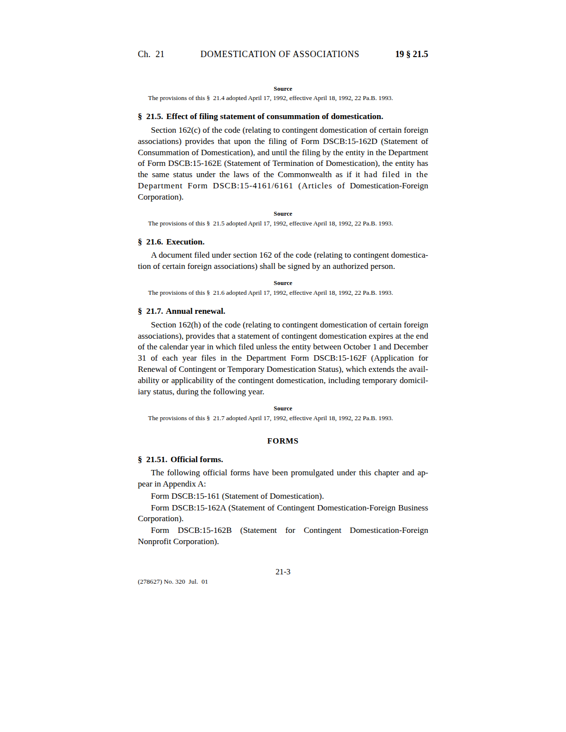Ch. 21 DOMESTICATION OF ASSOCIATIONS 19 § 21.5
Source
The provisions of this § 21.4 adopted April 17, 1992, effective April 18, 1992, 22 Pa.B. 1993.
§ 21.5. Effect of filing statement of consummation of domestication.
Section 162(c) of the code (relating to contingent domestication of certain foreign associations) provides that upon the filing of Form DSCB:15-162D (Statement of Consummation of Domestication), and until the filing by the entity in the Department of Form DSCB:15-162E (Statement of Termination of Domestication), the entity has the same status under the laws of the Commonwealth as if it had filed in the Department Form DSCB:15-4161/6161 (Articles of Domestication-Foreign Corporation).
Source
The provisions of this § 21.5 adopted April 17, 1992, effective April 18, 1992, 22 Pa.B. 1993.
§ 21.6. Execution.
A document filed under section 162 of the code (relating to contingent domestication of certain foreign associations) shall be signed by an authorized person.
Source
The provisions of this § 21.6 adopted April 17, 1992, effective April 18, 1992, 22 Pa.B. 1993.
§ 21.7. Annual renewal.
Section 162(h) of the code (relating to contingent domestication of certain foreign associations), provides that a statement of contingent domestication expires at the end of the calendar year in which filed unless the entity between October 1 and December 31 of each year files in the Department Form DSCB:15-162F (Application for Renewal of Contingent or Temporary Domestication Status), which extends the availability or applicability of the contingent domestication, including temporary domiciliary status, during the following year.
Source
The provisions of this § 21.7 adopted April 17, 1992, effective April 18, 1992, 22 Pa.B. 1993.
FORMS
§ 21.51. Official forms.
The following official forms have been promulgated under this chapter and appear in Appendix A:
Form DSCB:15-161 (Statement of Domestication).
Form DSCB:15-162A (Statement of Contingent Domestication-Foreign Business Corporation).
Form DSCB:15-162B (Statement for Contingent Domestication-Foreign Nonprofit Corporation).
21-3
(278627) No. 320 Jul. 01